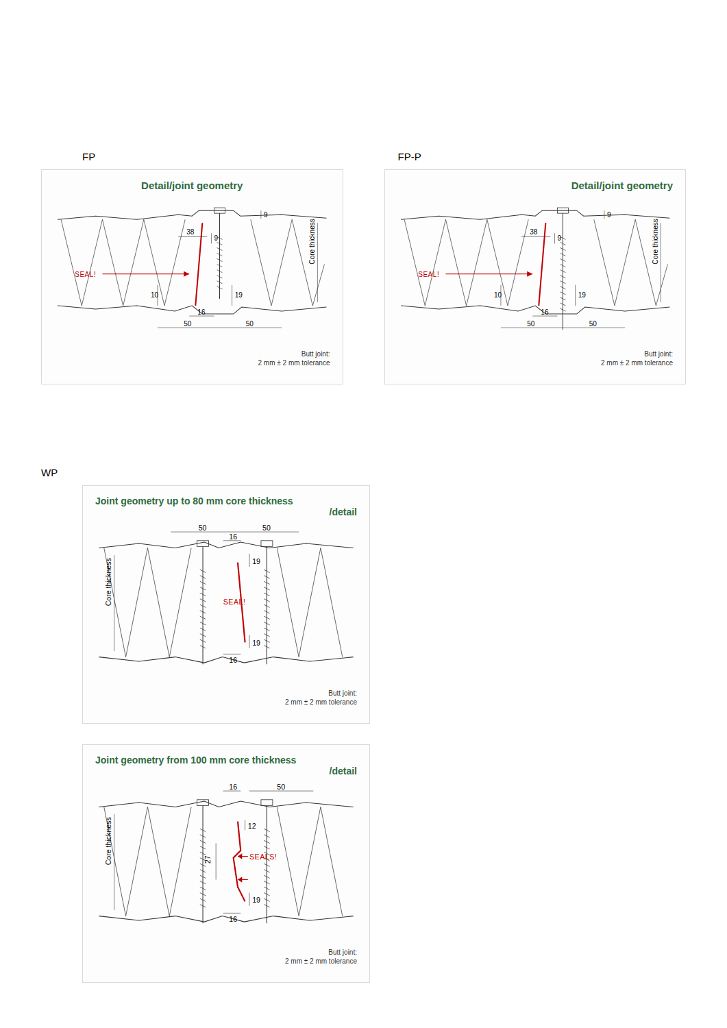FP
Detail/joint geometry
9 38 9 10 19 16 50 50 SEAL! Core thickness
Butt joint:
2 mm ± 2 mm tolerance
FP-P
Detail/joint geometry
9 38 9 10 19 16 50 50 SEAL! Core thickness
Butt joint:
2 mm ± 2 mm tolerance
WP
Joint geometry up to 80 mm core thickness /detail
50 50 16 19 19 16 SEAL! Core thickness
Butt joint:
2 mm ± 2 mm tolerance
Joint geometry from 100 mm core thickness /detail
16 50 12 27 19 16 SEALS! Core thickness
Butt joint:
2 mm ± 2 mm tolerance